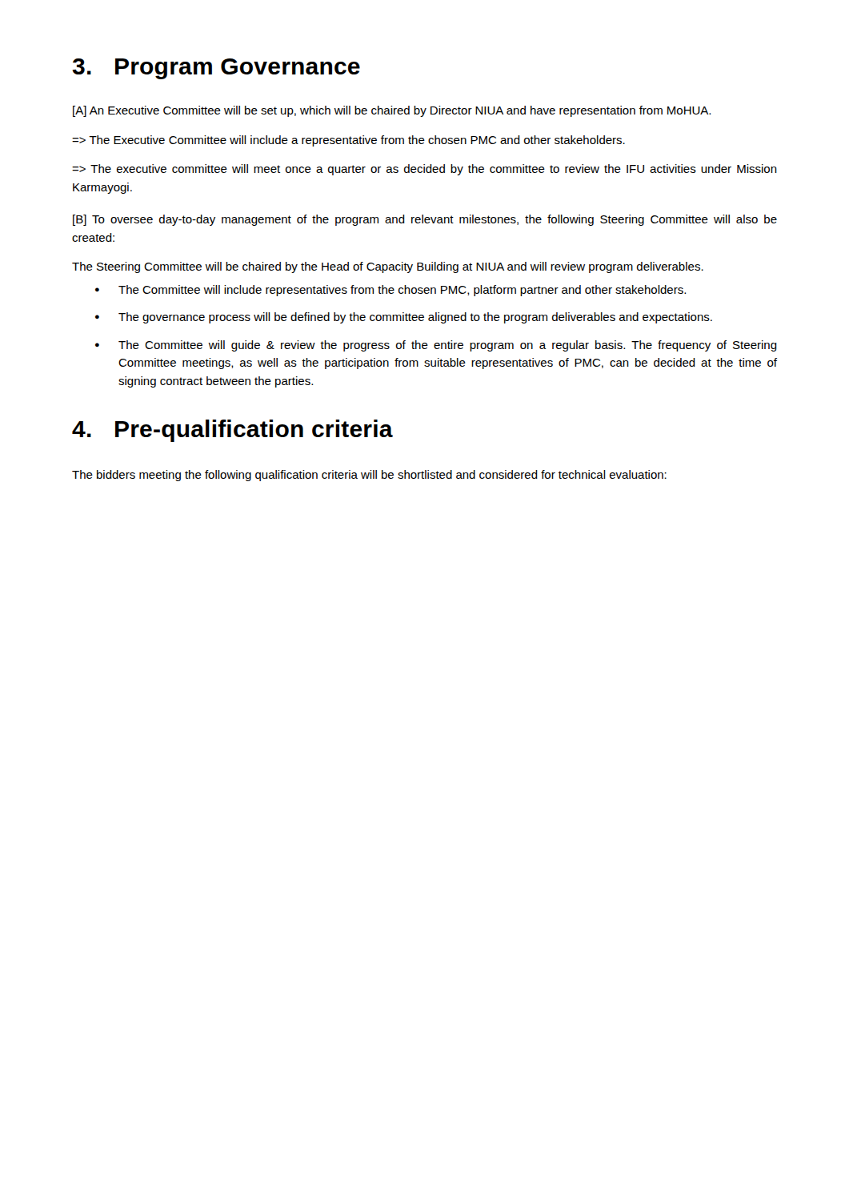3. Program Governance
[A] An Executive Committee will be set up, which will be chaired by Director NIUA and have representation from MoHUA.
=> The Executive Committee will include a representative from the chosen PMC and other stakeholders.
=> The executive committee will meet once a quarter or as decided by the committee to review the IFU activities under Mission Karmayogi.
[B] To oversee day-to-day management of the program and relevant milestones, the following Steering Committee will also be created:
The Steering Committee will be chaired by the Head of Capacity Building at NIUA and will review program deliverables.
The Committee will include representatives from the chosen PMC, platform partner and other stakeholders.
The governance process will be defined by the committee aligned to the program deliverables and expectations.
The Committee will guide & review the progress of the entire program on a regular basis. The frequency of Steering Committee meetings, as well as the participation from suitable representatives of PMC, can be decided at the time of signing contract between the parties.
4. Pre-qualification criteria
The bidders meeting the following qualification criteria will be shortlisted and considered for technical evaluation: